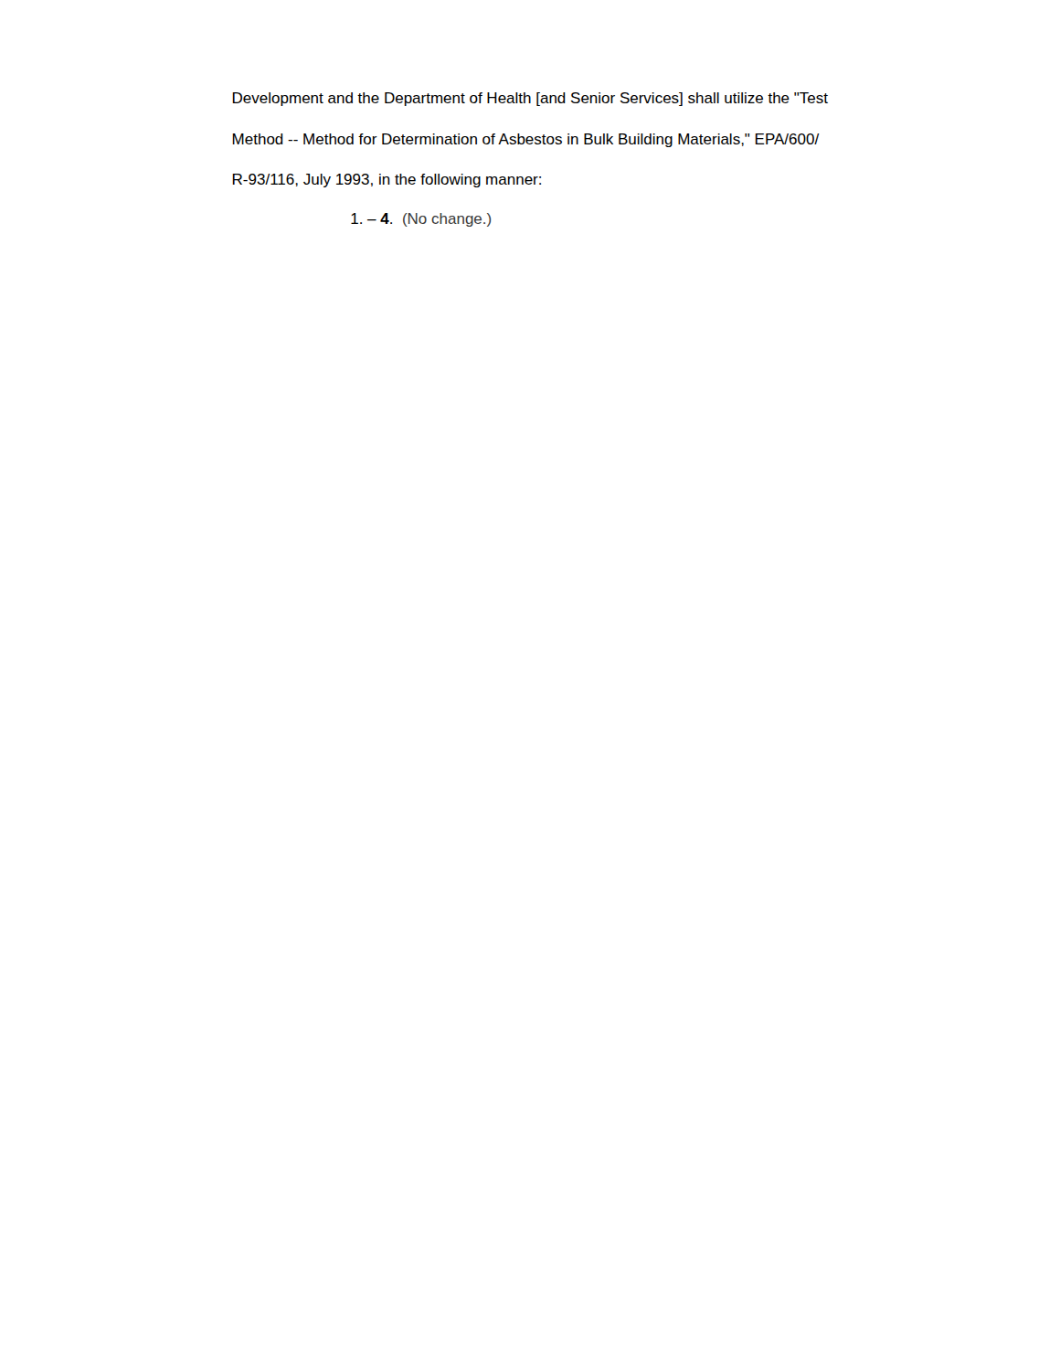Development and the Department of Health [and Senior Services] shall utilize the "Test Method -- Method for Determination of Asbestos in Bulk Building Materials," EPA/600/ R-93/116, July 1993, in the following manner:
1. – 4. (No change.)